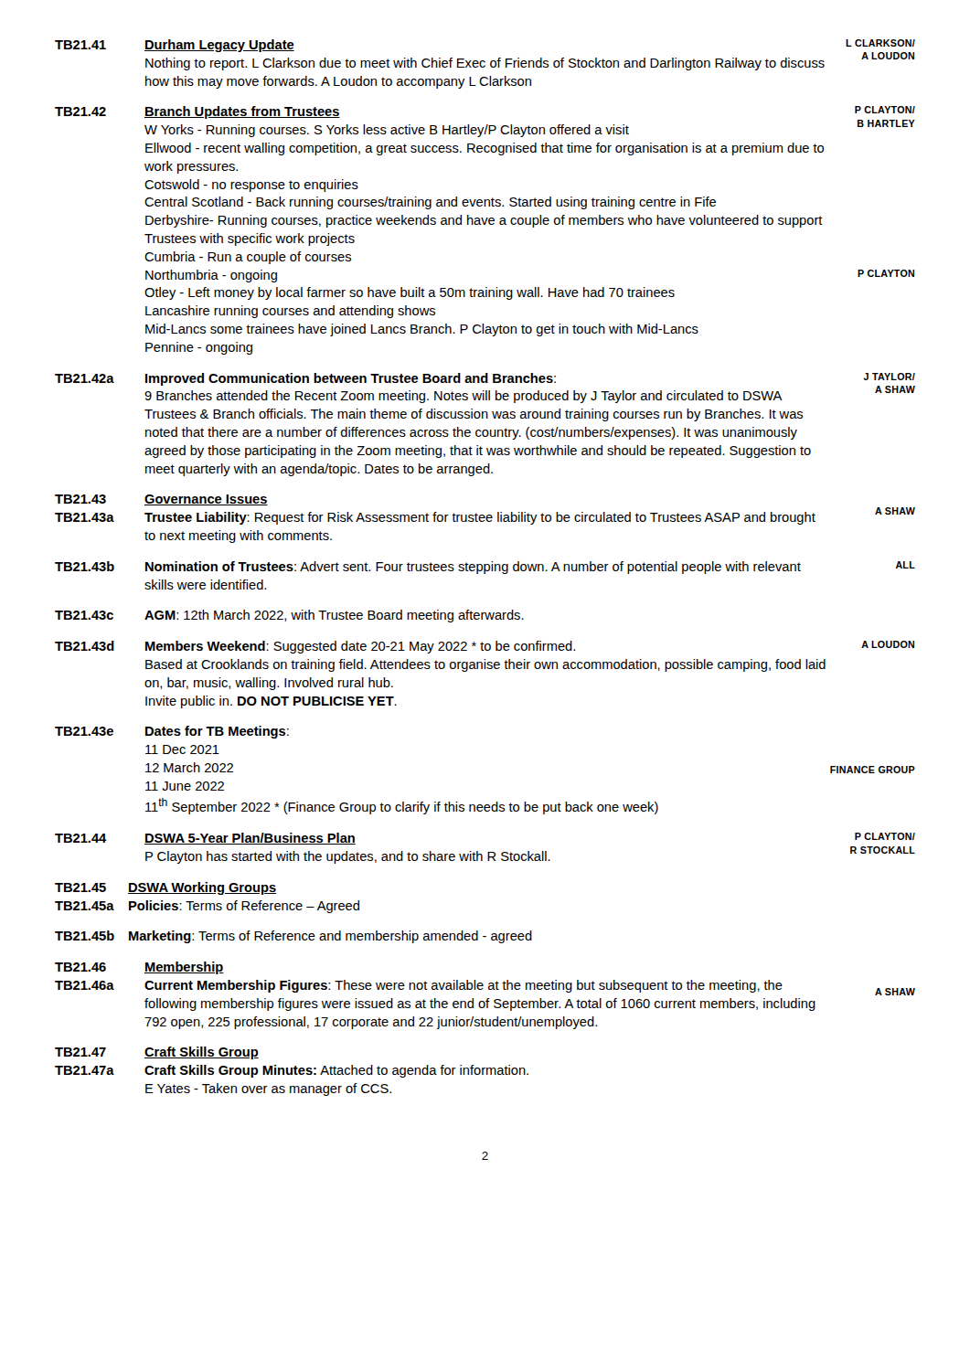| TB21.41 | Durham Legacy Update Nothing to report. L Clarkson due to meet with Chief Exec of Friends of Stockton and Darlington Railway to discuss how this may move forwards. A Loudon to accompany L Clarkson | L CLARKSON/ A LOUDON |
| TB21.42 | Branch Updates from Trustees W Yorks - Running courses. S Yorks less active B Hartley/P Clayton offered a visit Ellwood - recent walling competition, a great success. Recognised that time for organisation is at a premium due to work pressures. Cotswold - no response to enquiries Central Scotland - Back running courses/training and events. Started using training centre in Fife Derbyshire- Running courses, practice weekends and have a couple of members who have volunteered to support Trustees with specific work projects Cumbria - Run a couple of courses Northumbria - ongoing Otley - Left money by local farmer so have built a 50m training wall. Have had 70 trainees Lancashire running courses and attending shows Mid-Lancs some trainees have joined Lancs Branch. P Clayton to get in touch with Mid-Lancs Pennine - ongoing | P CLAYTON/ B HARTLEY P CLAYTON |
| TB21.42a | Improved Communication between Trustee Board and Branches : 9 Branches attended the Recent Zoom meeting. Notes will be produced by J Taylor and circulated to DSWA Trustees & Branch officials. The main theme of discussion was around training courses run by Branches. It was noted that there are a number of differences across the country. (cost/numbers/expenses). It was unanimously agreed by those participating in the Zoom meeting, that it was worthwhile and should be repeated. Suggestion to meet quarterly with an agenda/topic. Dates to be arranged. | J TAYLOR/ A SHAW |
| TB21.43 TB21.43a | Governance Issues Trustee Liability : Request for Risk Assessment for trustee liability to be circulated to Trustees ASAP and brought to next meeting with comments. | A SHAW |
| TB21.43b | Nomination of Trustees : Advert sent. Four trustees stepping down. A number of potential people with relevant skills were identified. | ALL |
| TB21.43c | AGM : 12th March 2022, with Trustee Board meeting afterwards. | |
| TB21.43d | Members Weekend : Suggested date 20-21 May 2022 * to be confirmed. Based at Crooklands on training field. Attendees to organise their own accommodation, possible camping, food laid on, bar, music, walling. Involved rural hub. Invite public in. DO NOT PUBLICISE YET . | A LOUDON |
| TB21.43e | Dates for TB Meetings : 11 Dec 2021 12 March 2022 11 June 2022 11 th September 2022 * (Finance Group to clarify if this needs to be put back one week) | FINANCE GROUP |
| TB21.44 | DSWA 5-Year Plan/Business Plan P Clayton has started with the updates, and to share with R Stockall. | P CLAYTON/ R STOCKALL |
| TB21.45 TB21.45a | DSWA Working Groups Policies : Terms of Reference – Agreed | |
| TB21.45b | Marketing : Terms of Reference and membership amended - agreed | |
| TB21.46 TB21.46a | Membership Current Membership Figures : These were not available at the meeting but subsequent to the meeting, the following membership figures were issued as at the end of September. A total of 1060 current members, including 792 open, 225 professional, 17 corporate and 22 junior/student/unemployed. | A SHAW |
| TB21.47 TB21.47a | Craft Skills Group Craft Skills Group Minutes: Attached to agenda for information. E Yates - Taken over as manager of CCS. | |
2